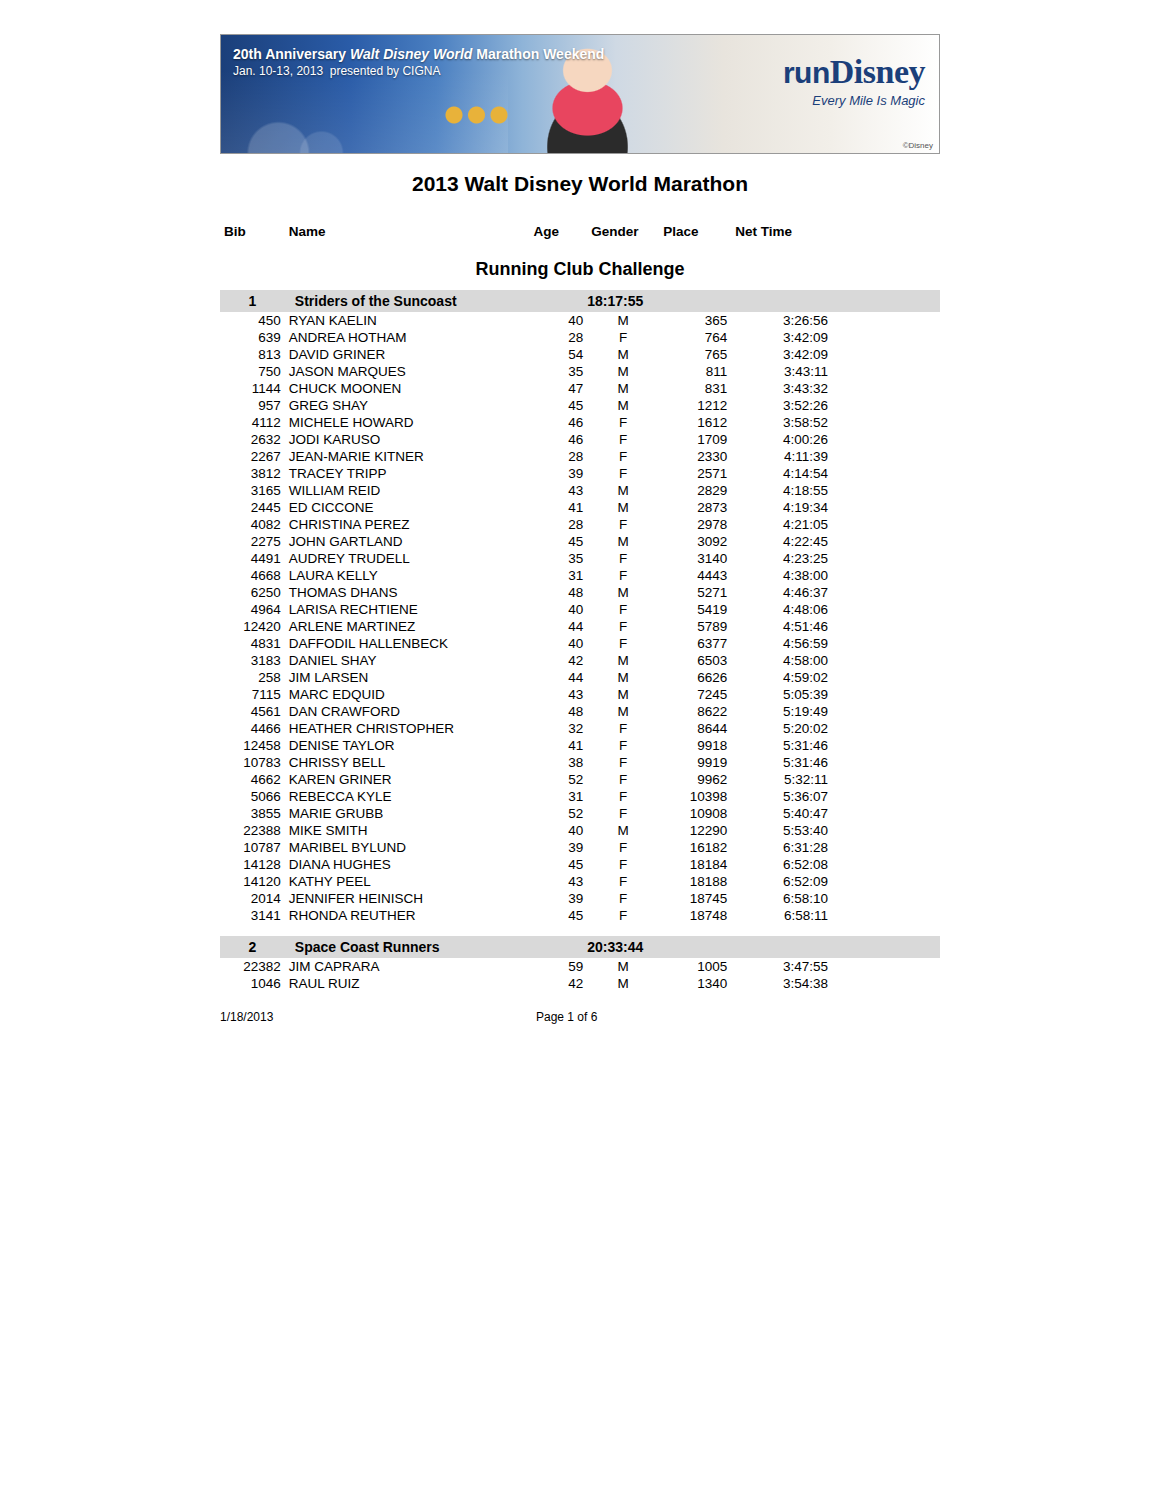20th Anniversary Walt Disney World Marathon Weekend
Jan. 10-13, 2013 presented by CIGNA
run Disney
Every Mile Is Magic
©Disney
2013 Walt Disney World Marathon
| Bib | Name | Age | Gender | Place | Net Time | |
| --- | --- | --- | --- | --- | --- | --- |
Running Club Challenge
| 1 | Striders of the Suncoast | 18:17:55 |
| 450 | RYAN KAELIN | 40 | M | 365 | 3:26:56 | |
| 639 | ANDREA HOTHAM | 28 | F | 764 | 3:42:09 | |
| 813 | DAVID GRINER | 54 | M | 765 | 3:42:09 | |
| 750 | JASON MARQUES | 35 | M | 811 | 3:43:11 | |
| 1144 | CHUCK MOONEN | 47 | M | 831 | 3:43:32 | |
| 957 | GREG SHAY | 45 | M | 1212 | 3:52:26 | |
| 4112 | MICHELE HOWARD | 46 | F | 1612 | 3:58:52 | |
| 2632 | JODI KARUSO | 46 | F | 1709 | 4:00:26 | |
| 2267 | JEAN-MARIE KITNER | 28 | F | 2330 | 4:11:39 | |
| 3812 | TRACEY TRIPP | 39 | F | 2571 | 4:14:54 | |
| 3165 | WILLIAM REID | 43 | M | 2829 | 4:18:55 | |
| 2445 | ED CICCONE | 41 | M | 2873 | 4:19:34 | |
| 4082 | CHRISTINA PEREZ | 28 | F | 2978 | 4:21:05 | |
| 2275 | JOHN GARTLAND | 45 | M | 3092 | 4:22:45 | |
| 4491 | AUDREY TRUDELL | 35 | F | 3140 | 4:23:25 | |
| 4668 | LAURA KELLY | 31 | F | 4443 | 4:38:00 | |
| 6250 | THOMAS DHANS | 48 | M | 5271 | 4:46:37 | |
| 4964 | LARISA RECHTIENE | 40 | F | 5419 | 4:48:06 | |
| 12420 | ARLENE MARTINEZ | 44 | F | 5789 | 4:51:46 | |
| 4831 | DAFFODIL HALLENBECK | 40 | F | 6377 | 4:56:59 | |
| 3183 | DANIEL SHAY | 42 | M | 6503 | 4:58:00 | |
| 258 | JIM LARSEN | 44 | M | 6626 | 4:59:02 | |
| 7115 | MARC EDQUID | 43 | M | 7245 | 5:05:39 | |
| 4561 | DAN CRAWFORD | 48 | M | 8622 | 5:19:49 | |
| 4466 | HEATHER CHRISTOPHER | 32 | F | 8644 | 5:20:02 | |
| 12458 | DENISE TAYLOR | 41 | F | 9918 | 5:31:46 | |
| 10783 | CHRISSY BELL | 38 | F | 9919 | 5:31:46 | |
| 4662 | KAREN GRINER | 52 | F | 9962 | 5:32:11 | |
| 5066 | REBECCA KYLE | 31 | F | 10398 | 5:36:07 | |
| 3855 | MARIE GRUBB | 52 | F | 10908 | 5:40:47 | |
| 22388 | MIKE SMITH | 40 | M | 12290 | 5:53:40 | |
| 10787 | MARIBEL BYLUND | 39 | F | 16182 | 6:31:28 | |
| 14128 | DIANA HUGHES | 45 | F | 18184 | 6:52:08 | |
| 14120 | KATHY PEEL | 43 | F | 18188 | 6:52:09 | |
| 2014 | JENNIFER HEINISCH | 39 | F | 18745 | 6:58:10 | |
| 3141 | RHONDA REUTHER | 45 | F | 18748 | 6:58:11 | |
| 2 | Space Coast Runners | 20:33:44 |
| 22382 | JIM CAPRARA | 59 | M | 1005 | 3:47:55 | |
| 1046 | RAUL RUIZ | 42 | M | 1340 | 3:54:38 | |
1/18/2013
Page 1 of 6